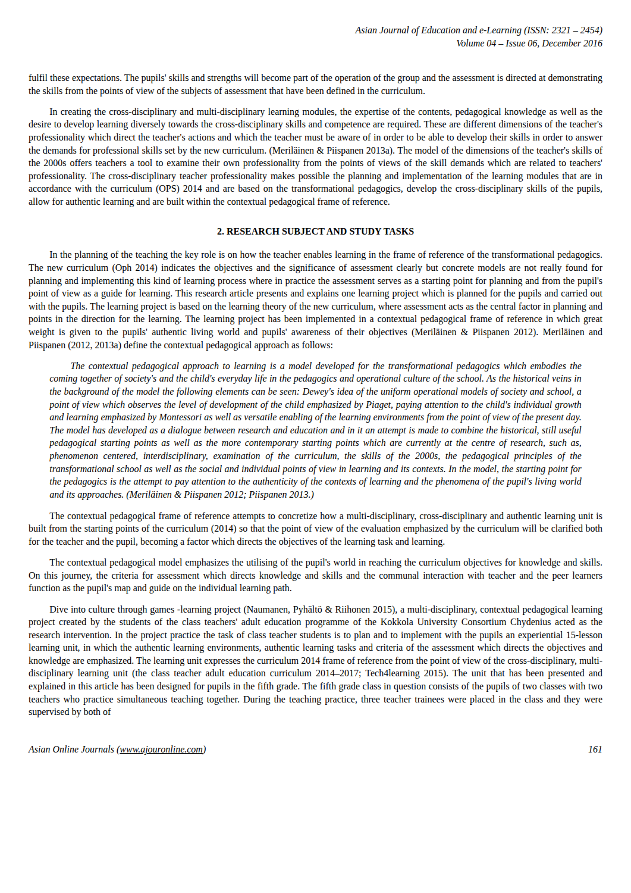Asian Journal of Education and e-Learning (ISSN: 2321 – 2454)
Volume 04 – Issue 06, December 2016
fulfil these expectations. The pupils' skills and strengths will become part of the operation of the group and the assessment is directed at demonstrating the skills from the points of view of the subjects of assessment that have been defined in the curriculum.
In creating the cross-disciplinary and multi-disciplinary learning modules, the expertise of the contents, pedagogical knowledge as well as the desire to develop learning diversely towards the cross-disciplinary skills and competence are required. These are different dimensions of the teacher's professionality which direct the teacher's actions and which the teacher must be aware of in order to be able to develop their skills in order to answer the demands for professional skills set by the new curriculum. (Meriläinen & Piispanen 2013a). The model of the dimensions of the teacher's skills of the 2000s offers teachers a tool to examine their own professionality from the points of views of the skill demands which are related to teachers' professionality. The cross-disciplinary teacher professionality makes possible the planning and implementation of the learning modules that are in accordance with the curriculum (OPS) 2014 and are based on the transformational pedagogics, develop the cross-disciplinary skills of the pupils, allow for authentic learning and are built within the contextual pedagogical frame of reference.
2. RESEARCH SUBJECT AND STUDY TASKS
In the planning of the teaching the key role is on how the teacher enables learning in the frame of reference of the transformational pedagogics. The new curriculum (Oph 2014) indicates the objectives and the significance of assessment clearly but concrete models are not really found for planning and implementing this kind of learning process where in practice the assessment serves as a starting point for planning and from the pupil's point of view as a guide for learning. This research article presents and explains one learning project which is planned for the pupils and carried out with the pupils. The learning project is based on the learning theory of the new curriculum, where assessment acts as the central factor in planning and points in the direction for the learning. The learning project has been implemented in a contextual pedagogical frame of reference in which great weight is given to the pupils' authentic living world and pupils' awareness of their objectives (Meriläinen & Piispanen 2012). Meriläinen and Piispanen (2012, 2013a) define the contextual pedagogical approach as follows:
The contextual pedagogical approach to learning is a model developed for the transformational pedagogics which embodies the coming together of society's and the child's everyday life in the pedagogics and operational culture of the school. As the historical veins in the background of the model the following elements can be seen: Dewey's idea of the uniform operational models of society and school, a point of view which observes the level of development of the child emphasized by Piaget, paying attention to the child's individual growth and learning emphasized by Montessori as well as versatile enabling of the learning environments from the point of view of the present day. The model has developed as a dialogue between research and education and in it an attempt is made to combine the historical, still useful pedagogical starting points as well as the more contemporary starting points which are currently at the centre of research, such as, phenomenon centered, interdisciplinary, examination of the curriculum, the skills of the 2000s, the pedagogical principles of the transformational school as well as the social and individual points of view in learning and its contexts. In the model, the starting point for the pedagogics is the attempt to pay attention to the authenticity of the contexts of learning and the phenomena of the pupil's living world and its approaches. (Meriläinen & Piispanen 2012; Piispanen 2013.)
The contextual pedagogical frame of reference attempts to concretize how a multi-disciplinary, cross-disciplinary and authentic learning unit is built from the starting points of the curriculum (2014) so that the point of view of the evaluation emphasized by the curriculum will be clarified both for the teacher and the pupil, becoming a factor which directs the objectives of the learning task and learning.
The contextual pedagogical model emphasizes the utilising of the pupil's world in reaching the curriculum objectives for knowledge and skills. On this journey, the criteria for assessment which directs knowledge and skills and the communal interaction with teacher and the peer learners function as the pupil's map and guide on the individual learning path.
Dive into culture through games -learning project (Naumanen, Pyhältö & Riihonen 2015), a multi-disciplinary, contextual pedagogical learning project created by the students of the class teachers' adult education programme of the Kokkola University Consortium Chydenius acted as the research intervention. In the project practice the task of class teacher students is to plan and to implement with the pupils an experiential 15-lesson learning unit, in which the authentic learning environments, authentic learning tasks and criteria of the assessment which directs the objectives and knowledge are emphasized. The learning unit expresses the curriculum 2014 frame of reference from the point of view of the cross-disciplinary, multi-disciplinary learning unit (the class teacher adult education curriculum 2014–2017; Tech4learning 2015). The unit that has been presented and explained in this article has been designed for pupils in the fifth grade. The fifth grade class in question consists of the pupils of two classes with two teachers who practice simultaneous teaching together. During the teaching practice, three teacher trainees were placed in the class and they were supervised by both of
Asian Online Journals (www.ajouronline.com) 161